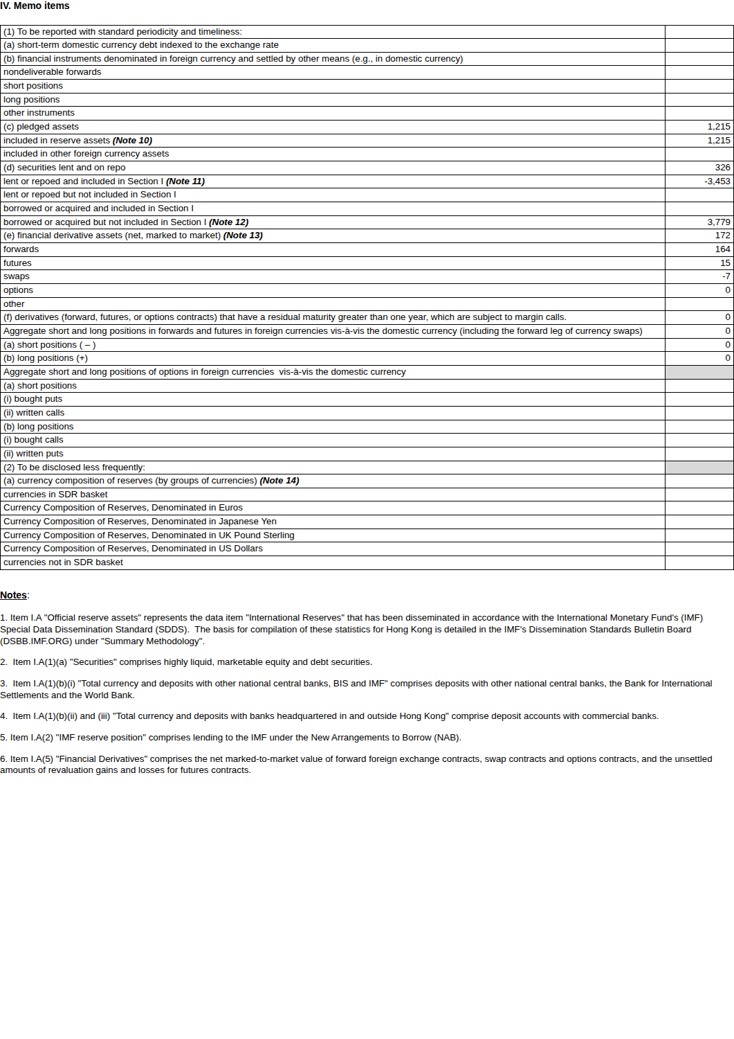IV. Memo items
| (1) To be reported with standard periodicity and timeliness: | |
| (a) short-term domestic currency debt indexed to the exchange rate | |
| (b) financial instruments denominated in foreign currency and settled by other means (e.g., in domestic currency) | |
| nondeliverable forwards | |
| short positions | |
| long positions | |
| other instruments | |
| (c) pledged assets | 1,215 |
| included in reserve assets (Note 10) | 1,215 |
| included in other foreign currency assets | |
| (d) securities lent and on repo | 326 |
| lent or repoed and included in Section I (Note 11) | -3,453 |
| lent or repoed but not included in Section I | |
| borrowed or acquired and included in Section I | |
| borrowed or acquired but not included in Section I (Note 12) | 3,779 |
| (e) financial derivative assets (net, marked to market) (Note 13) | 172 |
| forwards | 164 |
| futures | 15 |
| swaps | -7 |
| options | 0 |
| other | |
| (f) derivatives (forward, futures, or options contracts) that have a residual maturity greater than one year, which are subject to margin calls. | 0 |
| Aggregate short and long positions in forwards and futures in foreign currencies vis-à-vis the domestic currency (including the forward leg of currency swaps) | 0 |
| (a) short positions ( – ) | 0 |
| (b) long positions (+) | 0 |
| Aggregate short and long positions of options in foreign currencies vis-à-vis the domestic currency | |
| (a) short positions | |
| (i) bought puts | |
| (ii) written calls | |
| (b) long positions | |
| (i) bought calls | |
| (ii) written puts | |
| (2) To be disclosed less frequently: | |
| (a) currency composition of reserves (by groups of currencies) (Note 14) | |
| currencies in SDR basket | |
| Currency Composition of Reserves, Denominated in Euros | |
| Currency Composition of Reserves, Denominated in Japanese Yen | |
| Currency Composition of Reserves, Denominated in UK Pound Sterling | |
| Currency Composition of Reserves, Denominated in US Dollars | |
| currencies not in SDR basket | |
Notes
:
1. Item I.A "Official reserve assets" represents the data item "International Reserves" that has been disseminated in accordance with the International Monetary Fund's (IMF) Special Data Dissemination Standard (SDDS). The basis for compilation of these statistics for Hong Kong is detailed in the IMF's Dissemination Standards Bulletin Board (DSBB.IMF.ORG) under "Summary Methodology".
2. Item I.A(1)(a) "Securities" comprises highly liquid, marketable equity and debt securities.
3. Item I.A(1)(b)(i) "Total currency and deposits with other national central banks, BIS and IMF" comprises deposits with other national central banks, the Bank for International Settlements and the World Bank.
4. Item I.A(1)(b)(ii) and (iii) "Total currency and deposits with banks headquartered in and outside Hong Kong" comprise deposit accounts with commercial banks.
5. Item I.A(2) "IMF reserve position" comprises lending to the IMF under the New Arrangements to Borrow (NAB).
6. Item I.A(5) "Financial Derivatives" comprises the net marked-to-market value of forward foreign exchange contracts, swap contracts and options contracts, and the unsettled amounts of revaluation gains and losses for futures contracts.